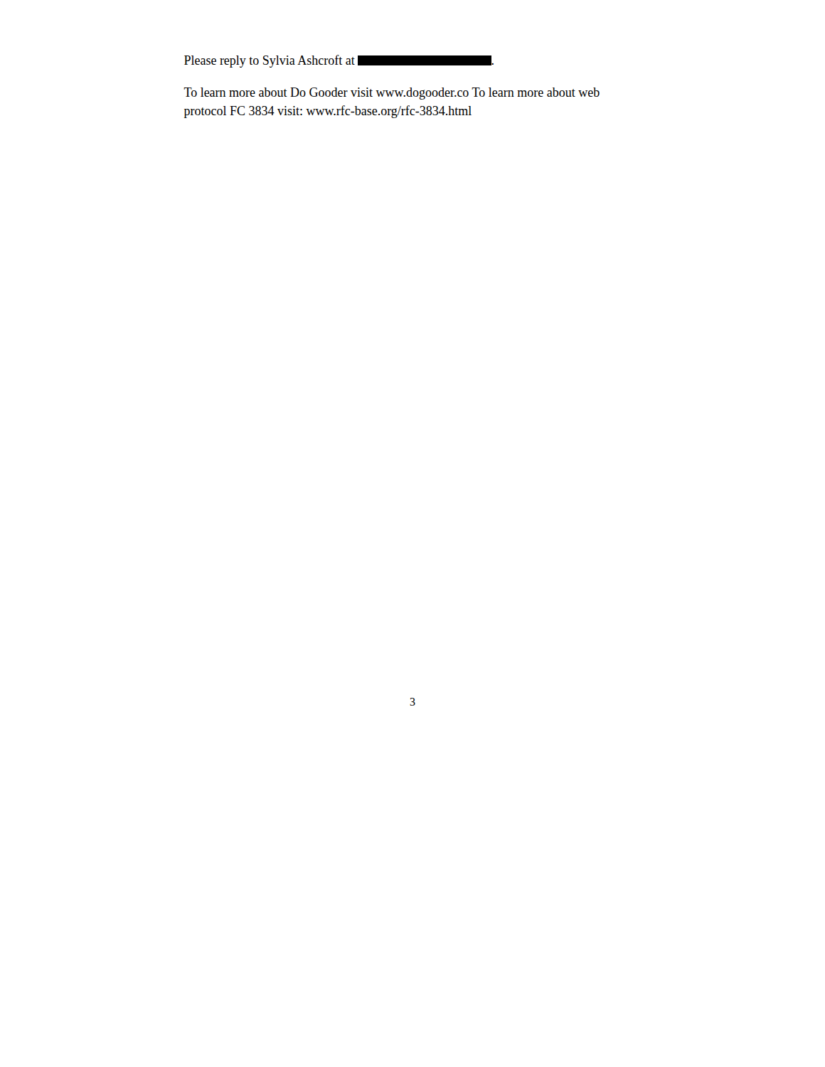Please reply to Sylvia Ashcroft at .
To learn more about Do Gooder visit www.dogooder.co To learn more about web protocol FC 3834 visit: www.rfc-base.org/rfc-3834.html
3